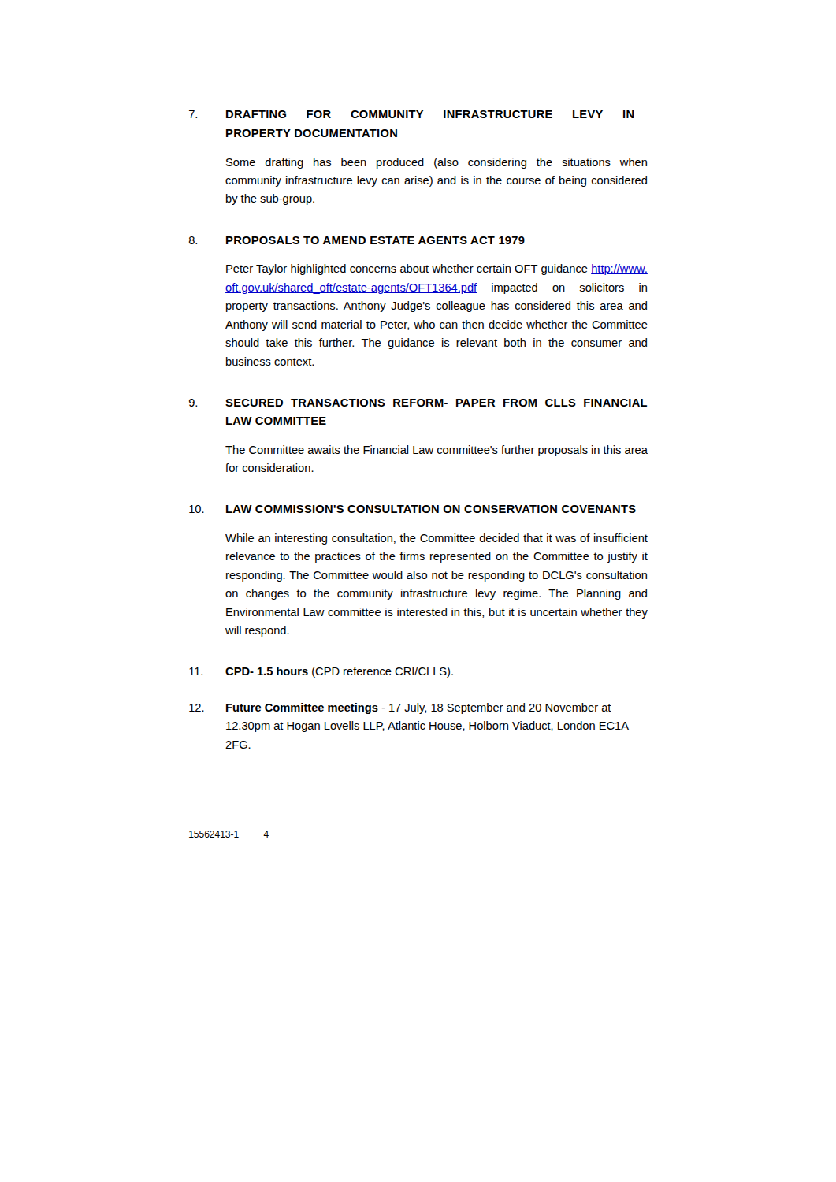7.
DRAFTING FOR COMMUNITY INFRASTRUCTURE LEVY IN PROPERTY DOCUMENTATION
Some drafting has been produced (also considering the situations when community infrastructure levy can arise) and is in the course of being considered by the sub-group.
8.
PROPOSALS TO AMEND ESTATE AGENTS ACT 1979
Peter Taylor highlighted concerns about whether certain OFT guidance http://www.oft.gov.uk/shared_oft/estate-agents/OFT1364.pdf impacted on solicitors in property transactions. Anthony Judge's colleague has considered this area and Anthony will send material to Peter, who can then decide whether the Committee should take this further. The guidance is relevant both in the consumer and business context.
9.
SECURED TRANSACTIONS REFORM- PAPER FROM CLLS FINANCIAL LAW COMMITTEE
The Committee awaits the Financial Law committee's further proposals in this area for consideration.
10.
LAW COMMISSION'S CONSULTATION ON CONSERVATION COVENANTS
While an interesting consultation, the Committee decided that it was of insufficient relevance to the practices of the firms represented on the Committee to justify it responding. The Committee would also not be responding to DCLG's consultation on changes to the community infrastructure levy regime. The Planning and Environmental Law committee is interested in this, but it is uncertain whether they will respond.
11.
CPD- 1.5 hours (CPD reference CRI/CLLS).
12.
Future Committee meetings - 17 July, 18 September and 20 November at 12.30pm at Hogan Lovells LLP, Atlantic House, Holborn Viaduct, London EC1A 2FG.
15562413-1 4